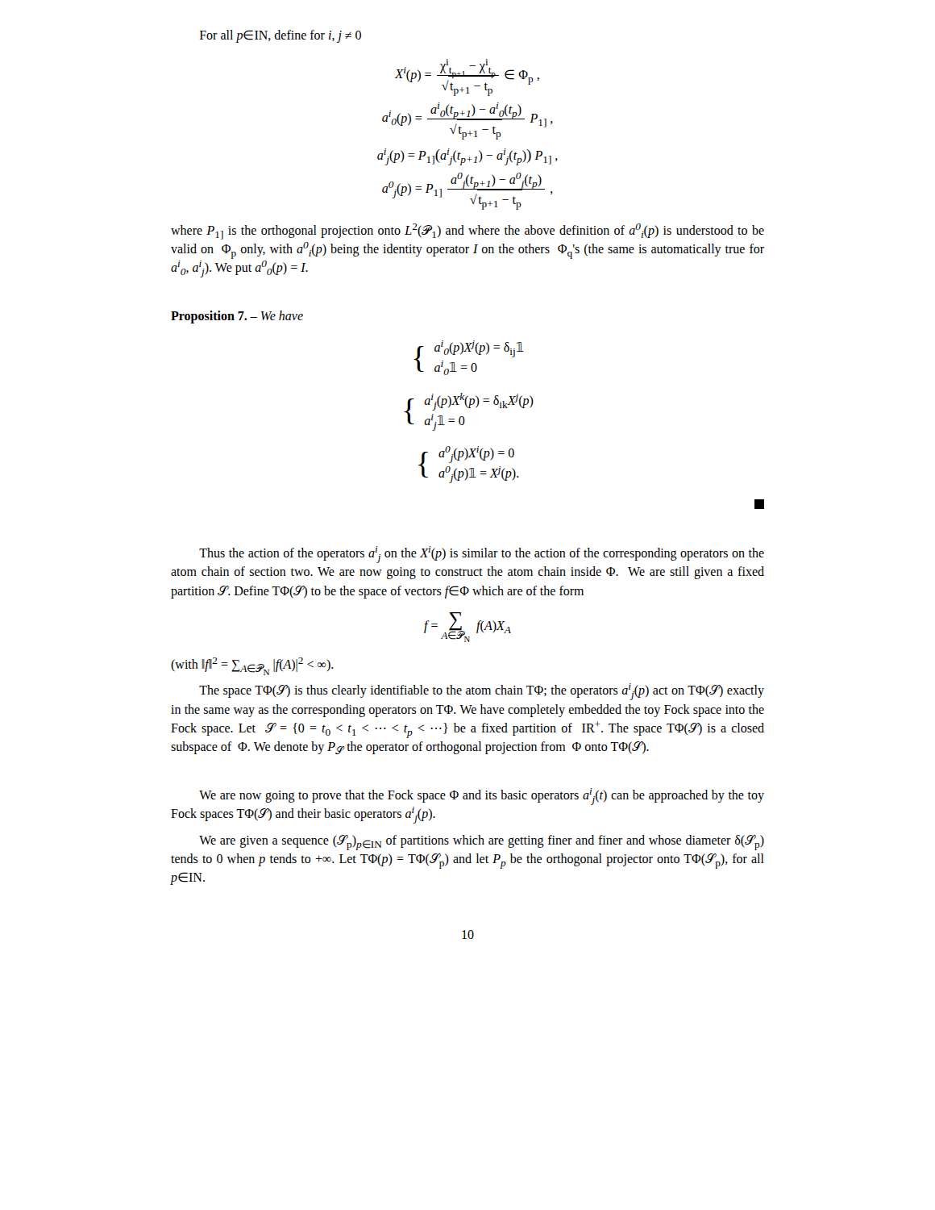For all p∈IN, define for i, j ≠ 0
Xi(p) = χitp+1 − χitp √tp+1 − tp ∈ Φp ,
ai0(p) = ai0(tp+1) − ai0(tp) √tp+1 − tp P1] ,
aij(p) = P1](aij(tp+1) − aij(tp)) P1] ,
a0j(p) = P1] a0j(tp+1) − a0j(tp) √tp+1 − tp ,
where P1] is the orthogonal projection onto L2(𝒫1) and where the above definition of a0i(p) is understood to be valid on Φp only, with a0i(p) being the identity operator I on the others Φq's (the same is automatically true for ai0, aij). We put a00(p) = I.
Proposition 7. – We have
{
ai0(p)Xj(p) = δij𝟙
ai0𝟙 = 0
{
aij(p)Xk(p) = δikXj(p)
aij𝟙 = 0
{
a0j(p)Xi(p) = 0
a0j(p)𝟙 = Xj(p).
Thus the action of the operators aij on the Xi(p) is similar to the action of the corresponding operators on the atom chain of section two. We are now going to construct the atom chain inside Φ. We are still given a fixed partition 𝒮. Define TΦ(𝒮) to be the space of vectors f∈Φ which are of the form
f = ∑ A∈𝒫N f(A)XA
(with ‖f‖2 = ∑A∈𝒫N |f(A)|2 < ∞).
The space TΦ(𝒮) is thus clearly identifiable to the atom chain TΦ; the operators aij(p) act on TΦ(𝒮) exactly in the same way as the corresponding operators on TΦ. We have completely embedded the toy Fock space into the Fock space. Let 𝒮 = {0 = t0 < t1 < ⋯ < tp < ⋯} be a fixed partition of IR+. The space TΦ(𝒮) is a closed subspace of Φ. We denote by P𝒮 the operator of orthogonal projection from Φ onto TΦ(𝒮).
We are now going to prove that the Fock space Φ and its basic operators aij(t) can be approached by the toy Fock spaces TΦ(𝒮) and their basic operators aij(p).
We are given a sequence (𝒮p)p∈IN of partitions which are getting finer and finer and whose diameter δ(𝒮p) tends to 0 when p tends to +∞. Let TΦ(p) = TΦ(𝒮p) and let Pp be the orthogonal projector onto TΦ(𝒮p), for all p∈IN.
10